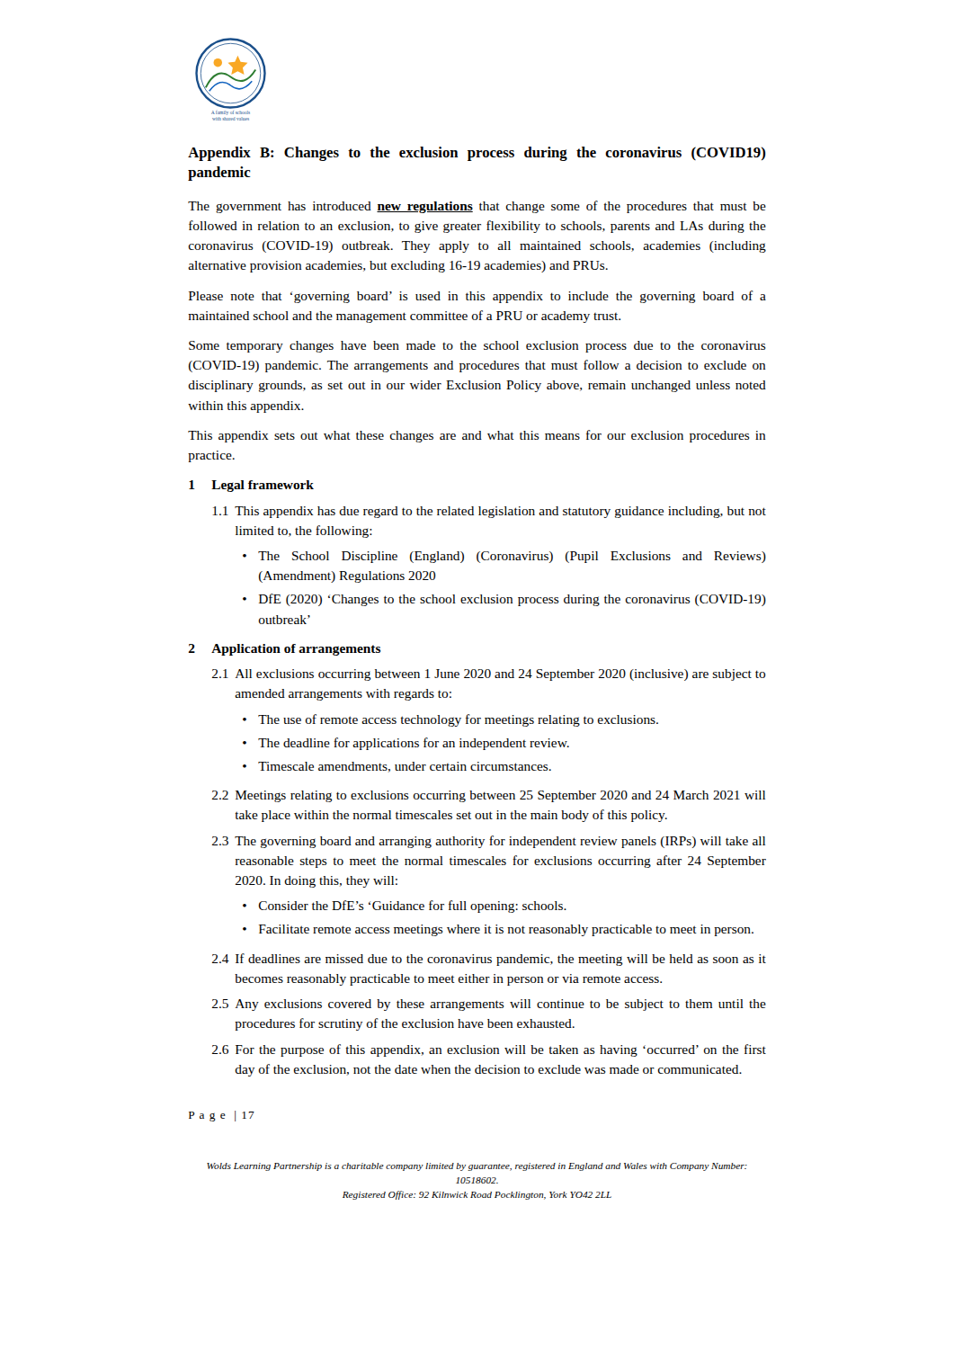A family of schools with shared values
Appendix B: Changes to the exclusion process during the coronavirus (COVID19) pandemic
The government has introduced new regulations that change some of the procedures that must be followed in relation to an exclusion, to give greater flexibility to schools, parents and LAs during the coronavirus (COVID-19) outbreak. They apply to all maintained schools, academies (including alternative provision academies, but excluding 16-19 academies) and PRUs.
Please note that ‘governing board’ is used in this appendix to include the governing board of a maintained school and the management committee of a PRU or academy trust.
Some temporary changes have been made to the school exclusion process due to the coronavirus (COVID-19) pandemic. The arrangements and procedures that must follow a decision to exclude on disciplinary grounds, as set out in our wider Exclusion Policy above, remain unchanged unless noted within this appendix.
This appendix sets out what these changes are and what this means for our exclusion procedures in practice.
1 Legal framework
1.1 This appendix has due regard to the related legislation and statutory guidance including, but not limited to, the following:
The School Discipline (England) (Coronavirus) (Pupil Exclusions and Reviews) (Amendment) Regulations 2020
DfE (2020) ‘Changes to the school exclusion process during the coronavirus (COVID-19) outbreak’
2 Application of arrangements
2.1 All exclusions occurring between 1 June 2020 and 24 September 2020 (inclusive) are subject to amended arrangements with regards to:
The use of remote access technology for meetings relating to exclusions.
The deadline for applications for an independent review.
Timescale amendments, under certain circumstances.
2.2 Meetings relating to exclusions occurring between 25 September 2020 and 24 March 2021 will take place within the normal timescales set out in the main body of this policy.
2.3 The governing board and arranging authority for independent review panels (IRPs) will take all reasonable steps to meet the normal timescales for exclusions occurring after 24 September 2020. In doing this, they will:
Consider the DfE’s ‘Guidance for full opening: schools.
Facilitate remote access meetings where it is not reasonably practicable to meet in person.
2.4 If deadlines are missed due to the coronavirus pandemic, the meeting will be held as soon as it becomes reasonably practicable to meet either in person or via remote access.
2.5 Any exclusions covered by these arrangements will continue to be subject to them until the procedures for scrutiny of the exclusion have been exhausted.
2.6 For the purpose of this appendix, an exclusion will be taken as having ‘occurred’ on the first day of the exclusion, not the date when the decision to exclude was made or communicated.
P a g e | 17
Wolds Learning Partnership is a charitable company limited by guarantee, registered in England and Wales with Company Number: 10518602.
Registered Office: 92 Kilnwick Road Pocklington, York YO42 2LL